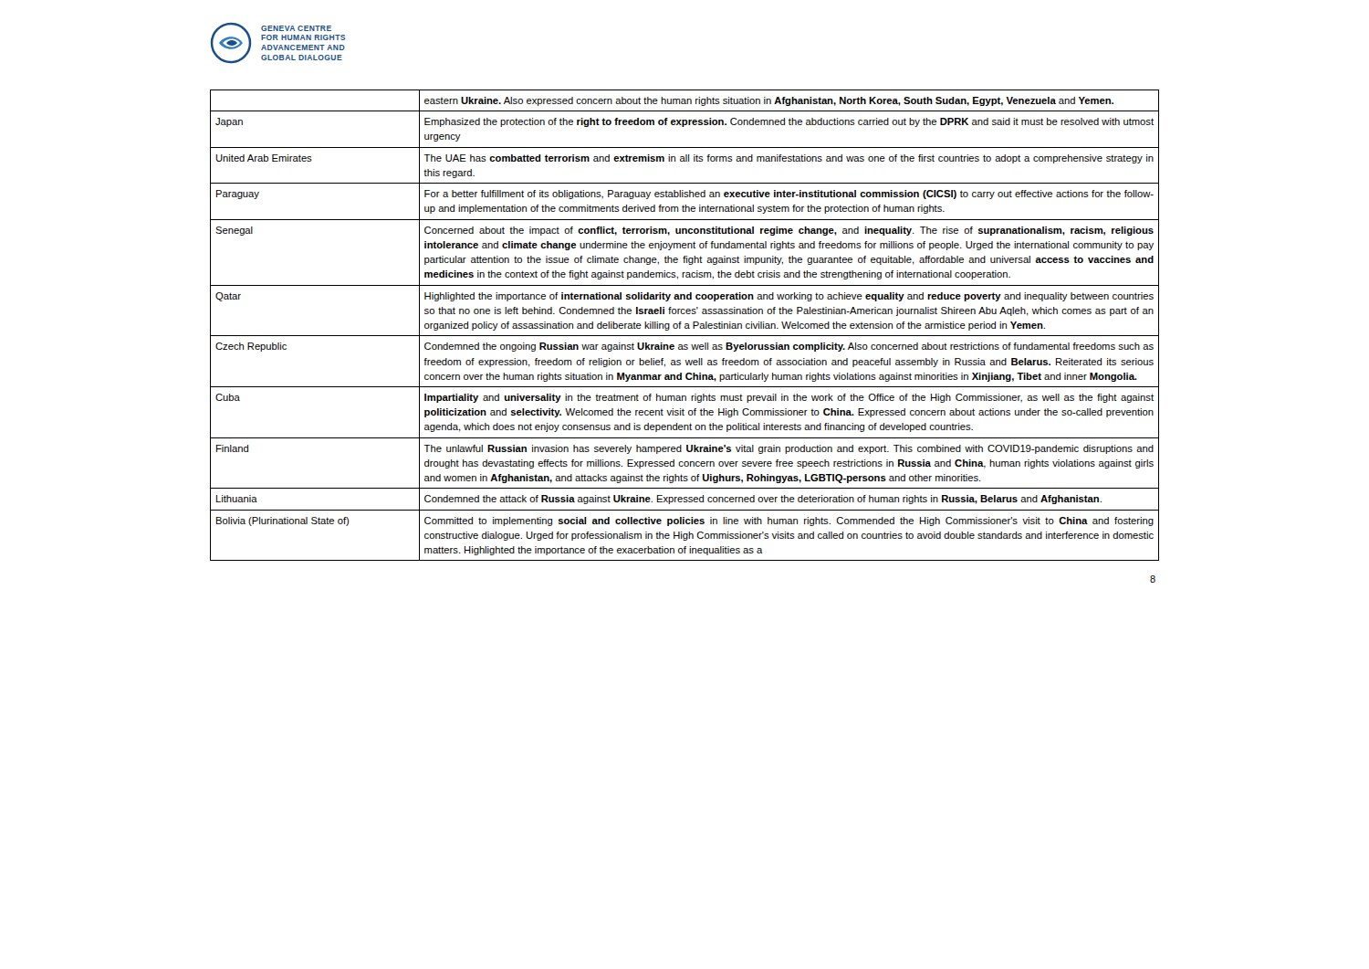GENEVA CENTRE
FOR HUMAN RIGHTS
ADVANCEMENT AND
GLOBAL DIALOGUE
| | eastern Ukraine. Also expressed concern about the human rights situation in Afghanistan, North Korea, South Sudan, Egypt, Venezuela and Yemen. |
| Japan | Emphasized the protection of the right to freedom of expression. Condemned the abductions carried out by the DPRK and said it must be resolved with utmost urgency |
| United Arab Emirates | The UAE has combatted terrorism and extremism in all its forms and manifestations and was one of the first countries to adopt a comprehensive strategy in this regard. |
| Paraguay | For a better fulfillment of its obligations, Paraguay established an executive inter-institutional commission (CICSI) to carry out effective actions for the follow-up and implementation of the commitments derived from the international system for the protection of human rights. |
| Senegal | Concerned about the impact of conflict, terrorism, unconstitutional regime change, and inequality . The rise of supranationalism, racism, religious intolerance and climate change undermine the enjoyment of fundamental rights and freedoms for millions of people. Urged the international community to pay particular attention to the issue of climate change, the fight against impunity, the guarantee of equitable, affordable and universal access to vaccines and medicines in the context of the fight against pandemics, racism, the debt crisis and the strengthening of international cooperation. |
| Qatar | Highlighted the importance of international solidarity and cooperation and working to achieve equality and reduce poverty and inequality between countries so that no one is left behind. Condemned the Israeli forces' assassination of the Palestinian-American journalist Shireen Abu Aqleh, which comes as part of an organized policy of assassination and deliberate killing of a Palestinian civilian. Welcomed the extension of the armistice period in Yemen . |
| Czech Republic | Condemned the ongoing Russian war against Ukraine as well as Byelorussian complicity. Also concerned about restrictions of fundamental freedoms such as freedom of expression, freedom of religion or belief, as well as freedom of association and peaceful assembly in Russia and Belarus. Reiterated its serious concern over the human rights situation in Myanmar and China, particularly human rights violations against minorities in Xinjiang, Tibet and inner Mongolia. |
| Cuba | Impartiality and universality in the treatment of human rights must prevail in the work of the Office of the High Commissioner, as well as the fight against politicization and selectivity. Welcomed the recent visit of the High Commissioner to China. Expressed concern about actions under the so-called prevention agenda, which does not enjoy consensus and is dependent on the political interests and financing of developed countries. |
| Finland | The unlawful Russian invasion has severely hampered Ukraine's vital grain production and export. This combined with COVID19-pandemic disruptions and drought has devastating effects for millions. Expressed concern over severe free speech restrictions in Russia and China , human rights violations against girls and women in Afghanistan, and attacks against the rights of Uighurs, Rohingyas, LGBTIQ-persons and other minorities. |
| Lithuania | Condemned the attack of Russia against Ukraine . Expressed concerned over the deterioration of human rights in Russia, Belarus and Afghanistan . |
| Bolivia (Plurinational State of) | Committed to implementing social and collective policies in line with human rights. Commended the High Commissioner's visit to China and fostering constructive dialogue. Urged for professionalism in the High Commissioner's visits and called on countries to avoid double standards and interference in domestic matters. Highlighted the importance of the exacerbation of inequalities as a |
8